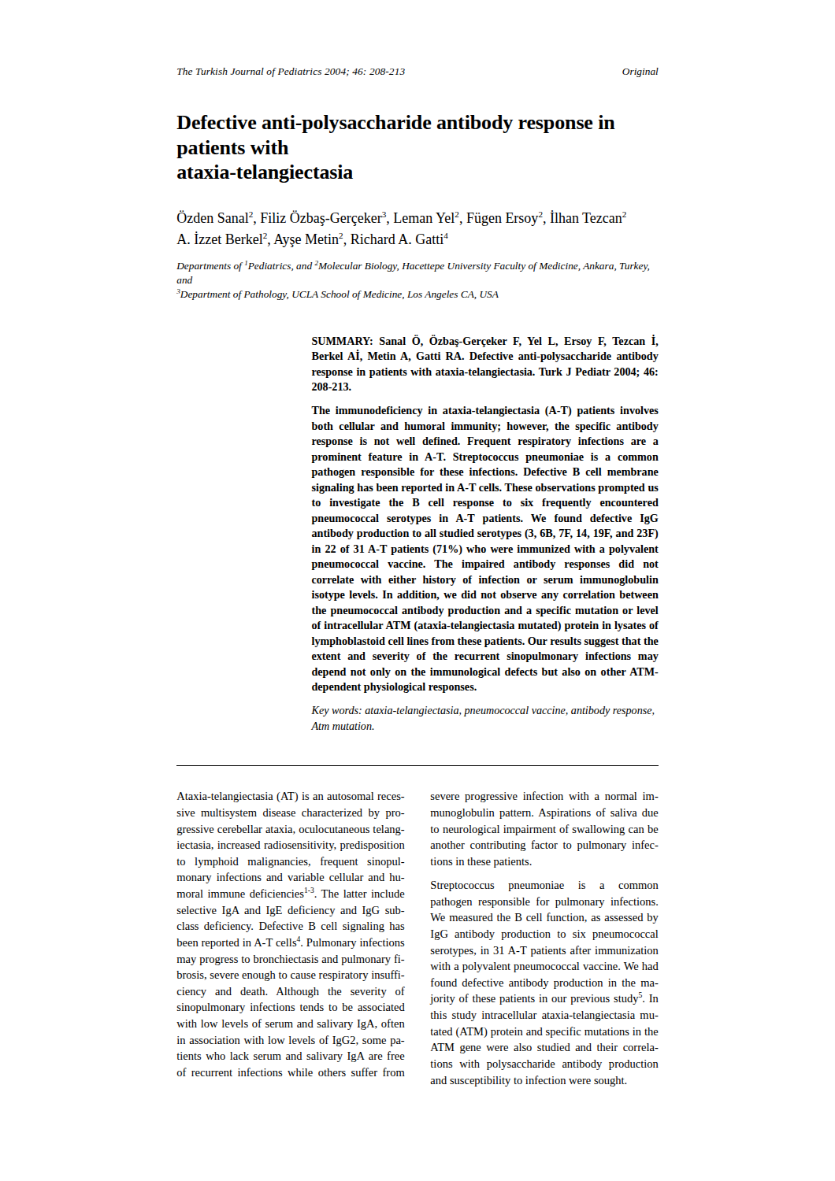The Turkish Journal of Pediatrics 2004; 46: 208-213
Original
Defective anti-polysaccharide antibody response in patients with
ataxia-telangiectasia
Özden Sanal2, Filiz Özbaş-Gerçeker3, Leman Yel2, Fügen Ersoy2, İlhan Tezcan2
A. İzzet Berkel2, Ayşe Metin2, Richard A. Gatti4
Departments of 1Pediatrics, and 2Molecular Biology, Hacettepe University Faculty of Medicine, Ankara, Turkey, and
3Department of Pathology, UCLA School of Medicine, Los Angeles CA, USA
SUMMARY: Sanal Ö, Özbaş-Gerçeker F, Yel L, Ersoy F, Tezcan İ, Berkel Aİ, Metin A, Gatti RA. Defective anti-polysaccharide antibody response in patients with ataxia-telangiectasia. Turk J Pediatr 2004; 46: 208-213.
The immunodeficiency in ataxia-telangiectasia (A-T) patients involves both cellular and humoral immunity; however, the specific antibody response is not well defined. Frequent respiratory infections are a prominent feature in A-T. Streptococcus pneumoniae is a common pathogen responsible for these infections. Defective B cell membrane signaling has been reported in A-T cells. These observations prompted us to investigate the B cell response to six frequently encountered pneumococcal serotypes in A-T patients. We found defective IgG antibody production to all studied serotypes (3, 6B, 7F, 14, 19F, and 23F) in 22 of 31 A-T patients (71%) who were immunized with a polyvalent pneumococcal vaccine. The impaired antibody responses did not correlate with either history of infection or serum immunoglobulin isotype levels. In addition, we did not observe any correlation between the pneumococcal antibody production and a specific mutation or level of intracellular ATM (ataxia-telangiectasia mutated) protein in lysates of lymphoblastoid cell lines from these patients. Our results suggest that the extent and severity of the recurrent sinopulmonary infections may depend not only on the immunological defects but also on other ATM-dependent physiological responses.
Key words: ataxia-telangiectasia, pneumococcal vaccine, antibody response, Atm mutation.
Ataxia-telangiectasia (AT) is an autosomal recessive multisystem disease characterized by progressive cerebellar ataxia, oculocutaneous telangiectasia, increased radiosensitivity, predisposition to lymphoid malignancies, frequent sinopulmonary infections and variable cellular and humoral immune deficiencies1-3. The latter include selective IgA and IgE deficiency and IgG subclass deficiency. Defective B cell signaling has been reported in A-T cells4. Pulmonary infections may progress to bronchiectasis and pulmonary fibrosis, severe enough to cause respiratory insufficiency and death. Although the severity of sinopulmonary infections tends to be associated with low levels of serum and salivary IgA, often in association with low levels of IgG2, some patients who lack serum and salivary IgA are free of recurrent infections while others suffer from severe progressive infection with a normal immunoglobulin pattern. Aspirations of saliva due to neurological impairment of swallowing can be another contributing factor to pulmonary infections in these patients.
Streptococcus pneumoniae is a common pathogen responsible for pulmonary infections. We measured the B cell function, as assessed by IgG antibody production to six pneumococcal serotypes, in 31 A-T patients after immunization with a polyvalent pneumococcal vaccine. We had found defective antibody production in the majority of these patients in our previous study5. In this study intracellular ataxia-telangiectasia mutated (ATM) protein and specific mutations in the ATM gene were also studied and their correlations with polysaccharide antibody production and susceptibility to infection were sought.